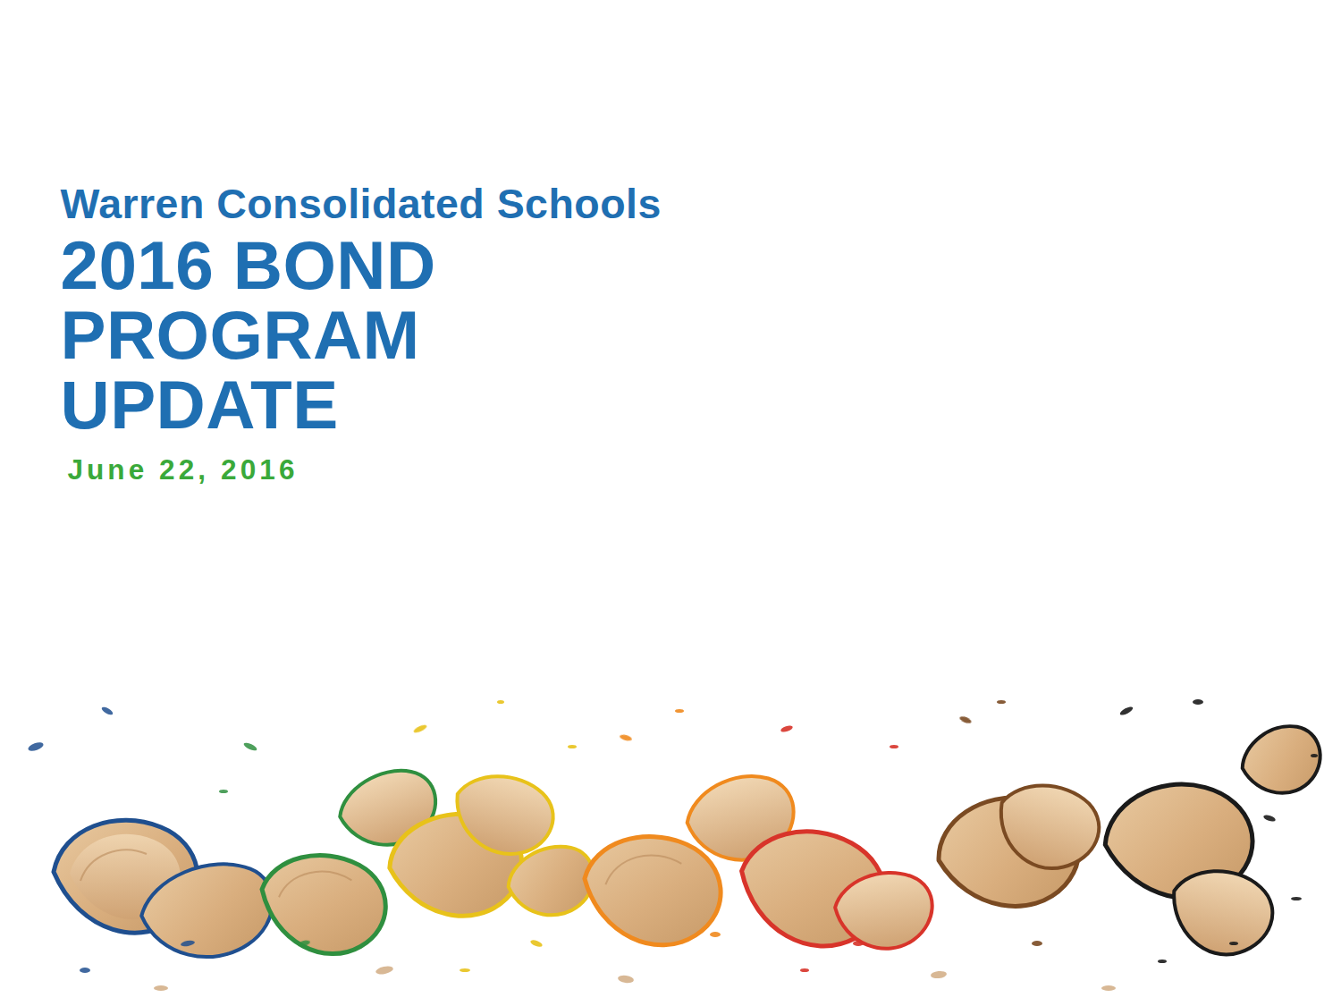Warren Consolidated Schools
2016 Bond Program Update
June 22, 2016